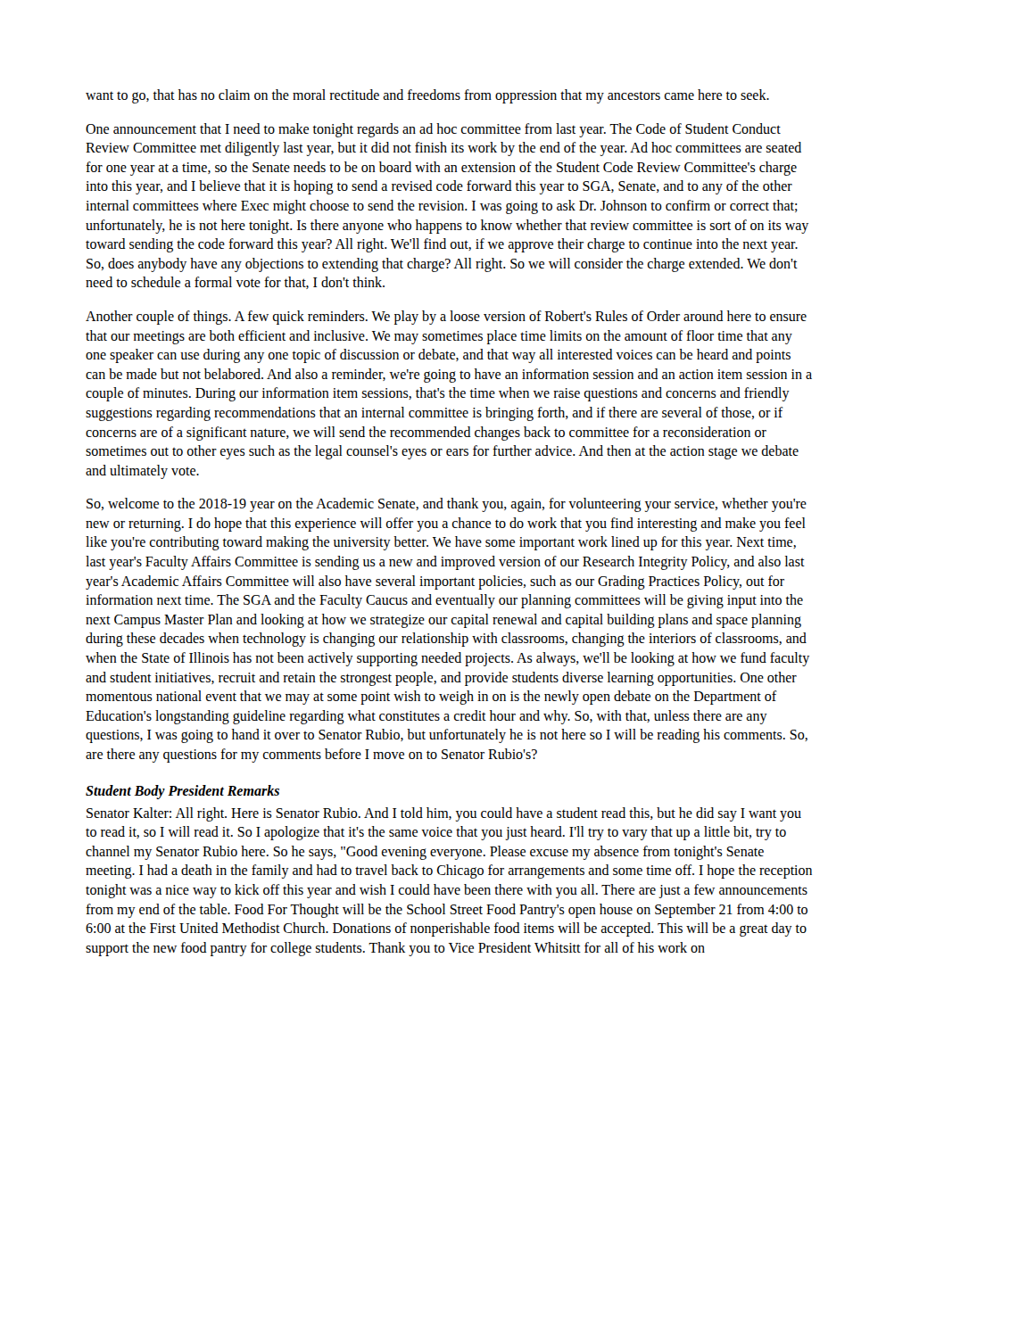want to go, that has no claim on the moral rectitude and freedoms from oppression that my ancestors came here to seek.
One announcement that I need to make tonight regards an ad hoc committee from last year. The Code of Student Conduct Review Committee met diligently last year, but it did not finish its work by the end of the year. Ad hoc committees are seated for one year at a time, so the Senate needs to be on board with an extension of the Student Code Review Committee's charge into this year, and I believe that it is hoping to send a revised code forward this year to SGA, Senate, and to any of the other internal committees where Exec might choose to send the revision. I was going to ask Dr. Johnson to confirm or correct that; unfortunately, he is not here tonight. Is there anyone who happens to know whether that review committee is sort of on its way toward sending the code forward this year? All right. We'll find out, if we approve their charge to continue into the next year. So, does anybody have any objections to extending that charge? All right. So we will consider the charge extended. We don't need to schedule a formal vote for that, I don't think.
Another couple of things. A few quick reminders. We play by a loose version of Robert's Rules of Order around here to ensure that our meetings are both efficient and inclusive. We may sometimes place time limits on the amount of floor time that any one speaker can use during any one topic of discussion or debate, and that way all interested voices can be heard and points can be made but not belabored. And also a reminder, we're going to have an information session and an action item session in a couple of minutes. During our information item sessions, that's the time when we raise questions and concerns and friendly suggestions regarding recommendations that an internal committee is bringing forth, and if there are several of those, or if concerns are of a significant nature, we will send the recommended changes back to committee for a reconsideration or sometimes out to other eyes such as the legal counsel's eyes or ears for further advice. And then at the action stage we debate and ultimately vote.
So, welcome to the 2018-19 year on the Academic Senate, and thank you, again, for volunteering your service, whether you're new or returning. I do hope that this experience will offer you a chance to do work that you find interesting and make you feel like you're contributing toward making the university better. We have some important work lined up for this year. Next time, last year's Faculty Affairs Committee is sending us a new and improved version of our Research Integrity Policy, and also last year's Academic Affairs Committee will also have several important policies, such as our Grading Practices Policy, out for information next time. The SGA and the Faculty Caucus and eventually our planning committees will be giving input into the next Campus Master Plan and looking at how we strategize our capital renewal and capital building plans and space planning during these decades when technology is changing our relationship with classrooms, changing the interiors of classrooms, and when the State of Illinois has not been actively supporting needed projects. As always, we'll be looking at how we fund faculty and student initiatives, recruit and retain the strongest people, and provide students diverse learning opportunities. One other momentous national event that we may at some point wish to weigh in on is the newly open debate on the Department of Education's longstanding guideline regarding what constitutes a credit hour and why. So, with that, unless there are any questions, I was going to hand it over to Senator Rubio, but unfortunately he is not here so I will be reading his comments. So, are there any questions for my comments before I move on to Senator Rubio's?
Student Body President Remarks
Senator Kalter: All right. Here is Senator Rubio. And I told him, you could have a student read this, but he did say I want you to read it, so I will read it. So I apologize that it's the same voice that you just heard. I'll try to vary that up a little bit, try to channel my Senator Rubio here. So he says, "Good evening everyone. Please excuse my absence from tonight's Senate meeting. I had a death in the family and had to travel back to Chicago for arrangements and some time off. I hope the reception tonight was a nice way to kick off this year and wish I could have been there with you all. There are just a few announcements from my end of the table. Food For Thought will be the School Street Food Pantry's open house on September 21 from 4:00 to 6:00 at the First United Methodist Church. Donations of nonperishable food items will be accepted. This will be a great day to support the new food pantry for college students. Thank you to Vice President Whitsitt for all of his work on